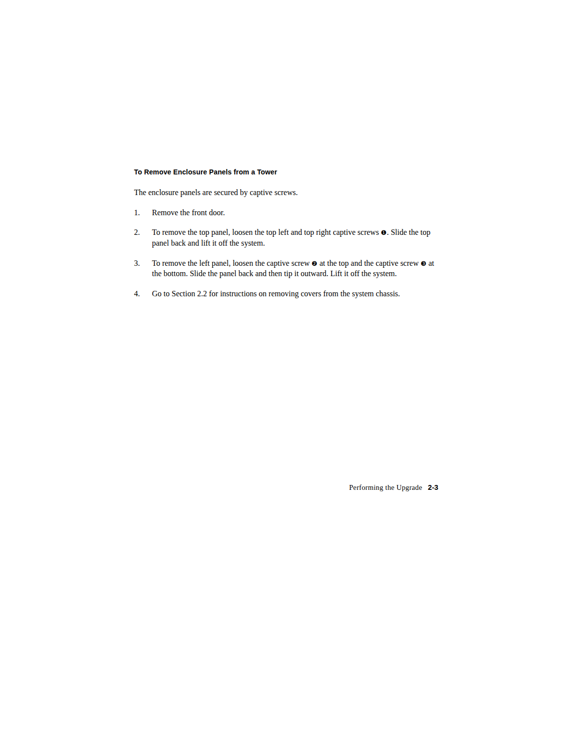To Remove Enclosure Panels from a Tower
The enclosure panels are secured by captive screws.
1. Remove the front door.
2. To remove the top panel, loosen the top left and top right captive screws ❶. Slide the top panel back and lift it off the system.
3. To remove the left panel, loosen the captive screw ❷ at the top and the captive screw ❸ at the bottom. Slide the panel back and then tip it outward. Lift it off the system.
4. Go to Section 2.2 for instructions on removing covers from the system chassis.
Performing the Upgrade 2-3